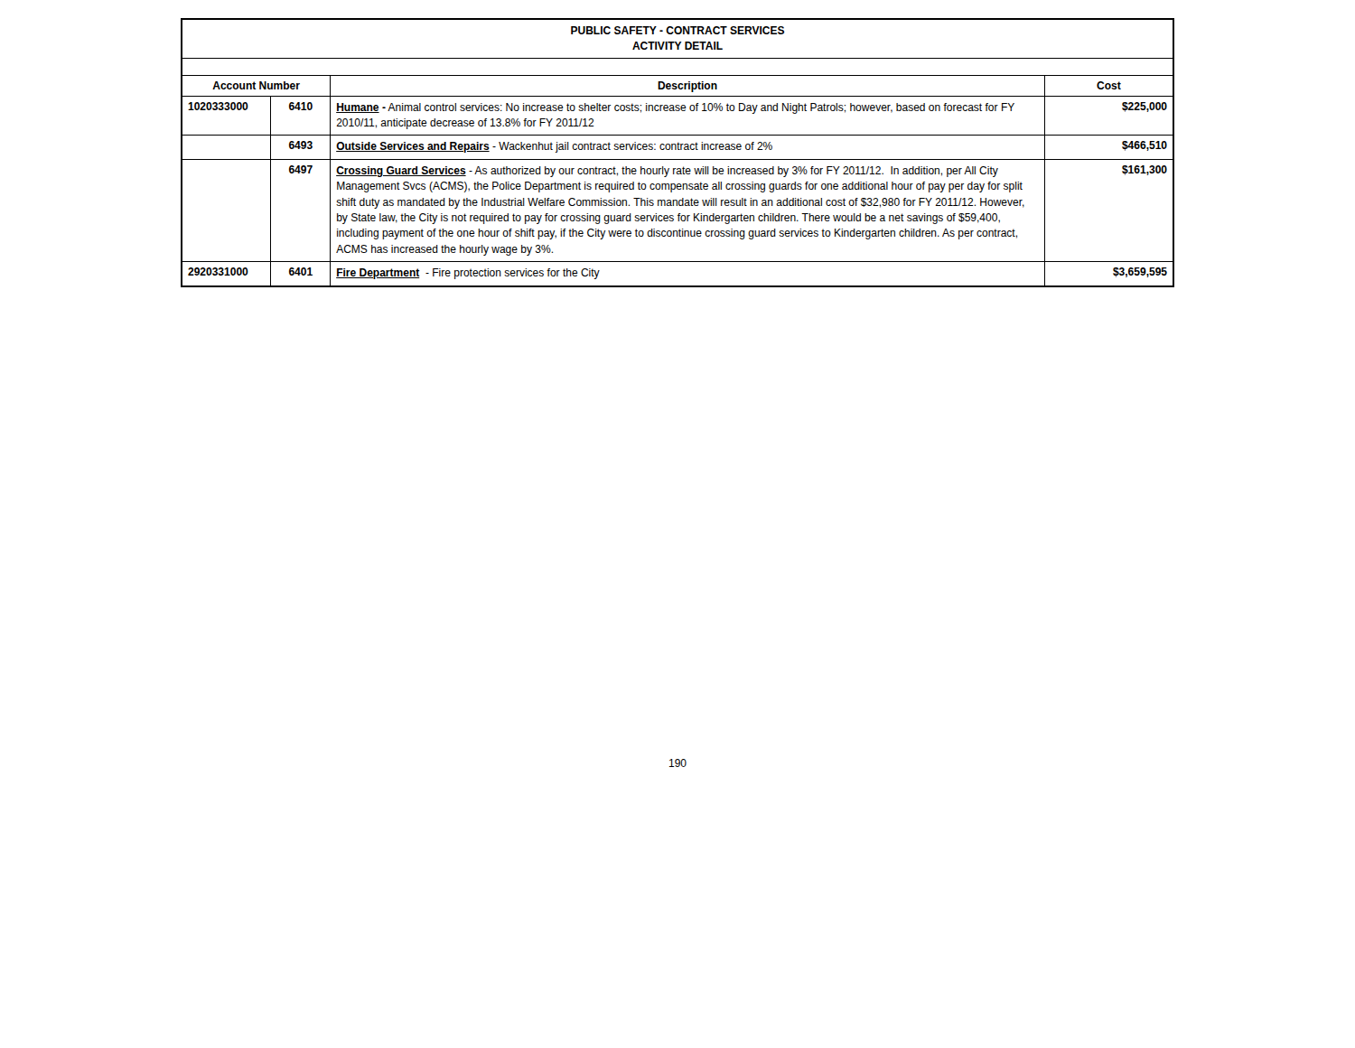| PUBLIC SAFETY - CONTRACT SERVICES ACTIVITY DETAIL |
| Account Number | Description | Cost |
| 1020333000 | 6410 | Humane - Animal control services: No increase to shelter costs; increase of 10% to Day and Night Patrols; however, based on forecast for FY 2010/11, anticipate decrease of 13.8% for FY 2011/12 | $225,000 |
| | 6493 | Outside Services and Repairs - Wackenhut jail contract services: contract increase of 2% | $466,510 |
| | 6497 | Crossing Guard Services - As authorized by our contract, the hourly rate will be increased by 3% for FY 2011/12. In addition, per All City Management Svcs (ACMS), the Police Department is required to compensate all crossing guards for one additional hour of pay per day for split shift duty as mandated by the Industrial Welfare Commission. This mandate will result in an additional cost of $32,980 for FY 2011/12. However, by State law, the City is not required to pay for crossing guard services for Kindergarten children. There would be a net savings of $59,400, including payment of the one hour of shift pay, if the City were to discontinue crossing guard services to Kindergarten children. As per contract, ACMS has increased the hourly wage by 3%. | $161,300 |
| 2920331000 | 6401 | Fire Department - Fire protection services for the City | $3,659,595 |
190